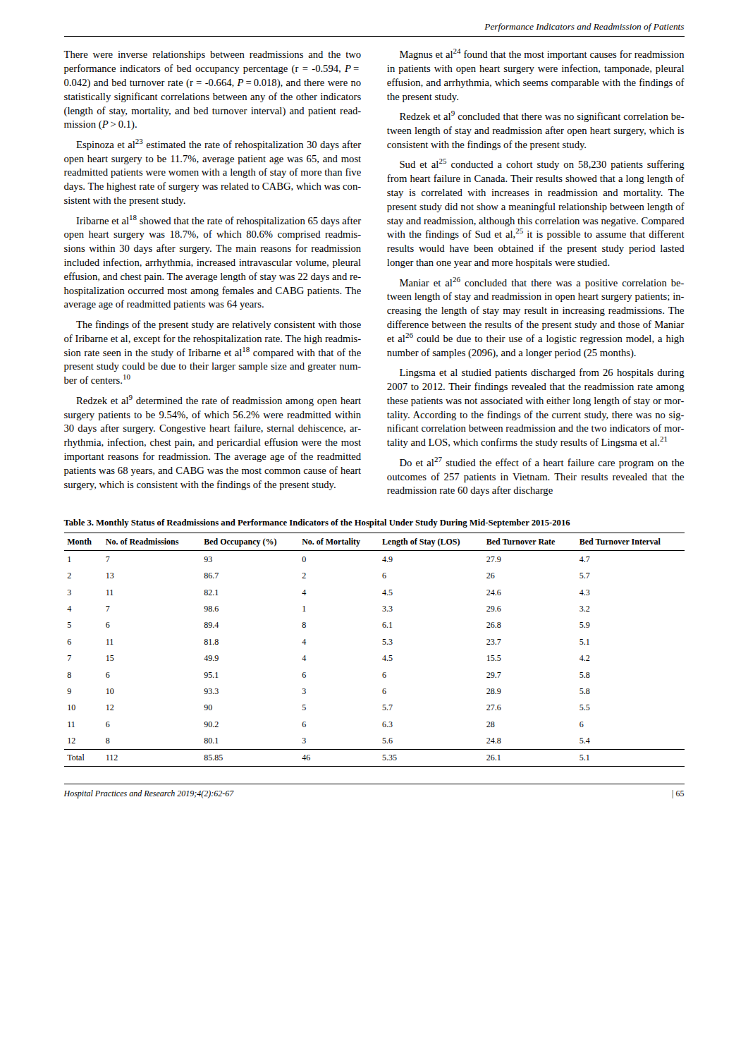Performance Indicators and Readmission of Patients
There were inverse relationships between readmissions and the two performance indicators of bed occupancy percentage (r = -0.594, P = 0.042) and bed turnover rate (r = -0.664, P = 0.018), and there were no statistically significant correlations between any of the other indicators (length of stay, mortality, and bed turnover interval) and patient readmission (P > 0.1).
Espinoza et al23 estimated the rate of rehospitalization 30 days after open heart surgery to be 11.7%, average patient age was 65, and most readmitted patients were women with a length of stay of more than five days. The highest rate of surgery was related to CABG, which was consistent with the present study.
Iribarne et al18 showed that the rate of rehospitalization 65 days after open heart surgery was 18.7%, of which 80.6% comprised readmissions within 30 days after surgery. The main reasons for readmission included infection, arrhythmia, increased intravascular volume, pleural effusion, and chest pain. The average length of stay was 22 days and rehospitalization occurred most among females and CABG patients. The average age of readmitted patients was 64 years.
The findings of the present study are relatively consistent with those of Iribarne et al, except for the rehospitalization rate. The high readmission rate seen in the study of Iribarne et al18 compared with that of the present study could be due to their larger sample size and greater number of centers.10
Redzek et al9 determined the rate of readmission among open heart surgery patients to be 9.54%, of which 56.2% were readmitted within 30 days after surgery. Congestive heart failure, sternal dehiscence, arrhythmia, infection, chest pain, and pericardial effusion were the most important reasons for readmission. The average age of the readmitted patients was 68 years, and CABG was the most common cause of heart surgery, which is consistent with the findings of the present study.
Magnus et al24 found that the most important causes for readmission in patients with open heart surgery were infection, tamponade, pleural effusion, and arrhythmia, which seems comparable with the findings of the present study.
Redzek et al9 concluded that there was no significant correlation between length of stay and readmission after open heart surgery, which is consistent with the findings of the present study.
Sud et al25 conducted a cohort study on 58,230 patients suffering from heart failure in Canada. Their results showed that a long length of stay is correlated with increases in readmission and mortality. The present study did not show a meaningful relationship between length of stay and readmission, although this correlation was negative. Compared with the findings of Sud et al,25 it is possible to assume that different results would have been obtained if the present study period lasted longer than one year and more hospitals were studied.
Maniar et al26 concluded that there was a positive correlation between length of stay and readmission in open heart surgery patients; increasing the length of stay may result in increasing readmissions. The difference between the results of the present study and those of Maniar et al26 could be due to their use of a logistic regression model, a high number of samples (2096), and a longer period (25 months).
Lingsma et al studied patients discharged from 26 hospitals during 2007 to 2012. Their findings revealed that the readmission rate among these patients was not associated with either long length of stay or mortality. According to the findings of the current study, there was no significant correlation between readmission and the two indicators of mortality and LOS, which confirms the study results of Lingsma et al.21
Do et al27 studied the effect of a heart failure care program on the outcomes of 257 patients in Vietnam. Their results revealed that the readmission rate 60 days after discharge
Table 3. Monthly Status of Readmissions and Performance Indicators of the Hospital Under Study During Mid-September 2015-2016
| Month | No. of Readmissions | Bed Occupancy (%) | No. of Mortality | Length of Stay (LOS) | Bed Turnover Rate | Bed Turnover Interval |
| --- | --- | --- | --- | --- | --- | --- |
| 1 | 7 | 93 | 0 | 4.9 | 27.9 | 4.7 |
| 2 | 13 | 86.7 | 2 | 6 | 26 | 5.7 |
| 3 | 11 | 82.1 | 4 | 4.5 | 24.6 | 4.3 |
| 4 | 7 | 98.6 | 1 | 3.3 | 29.6 | 3.2 |
| 5 | 6 | 89.4 | 8 | 6.1 | 26.8 | 5.9 |
| 6 | 11 | 81.8 | 4 | 5.3 | 23.7 | 5.1 |
| 7 | 15 | 49.9 | 4 | 4.5 | 15.5 | 4.2 |
| 8 | 6 | 95.1 | 6 | 6 | 29.7 | 5.8 |
| 9 | 10 | 93.3 | 3 | 6 | 28.9 | 5.8 |
| 10 | 12 | 90 | 5 | 5.7 | 27.6 | 5.5 |
| 11 | 6 | 90.2 | 6 | 6.3 | 28 | 6 |
| 12 | 8 | 80.1 | 3 | 5.6 | 24.8 | 5.4 |
| Total | 112 | 85.85 | 46 | 5.35 | 26.1 | 5.1 |
Hospital Practices and Research 2019;4(2):62-67 | 65